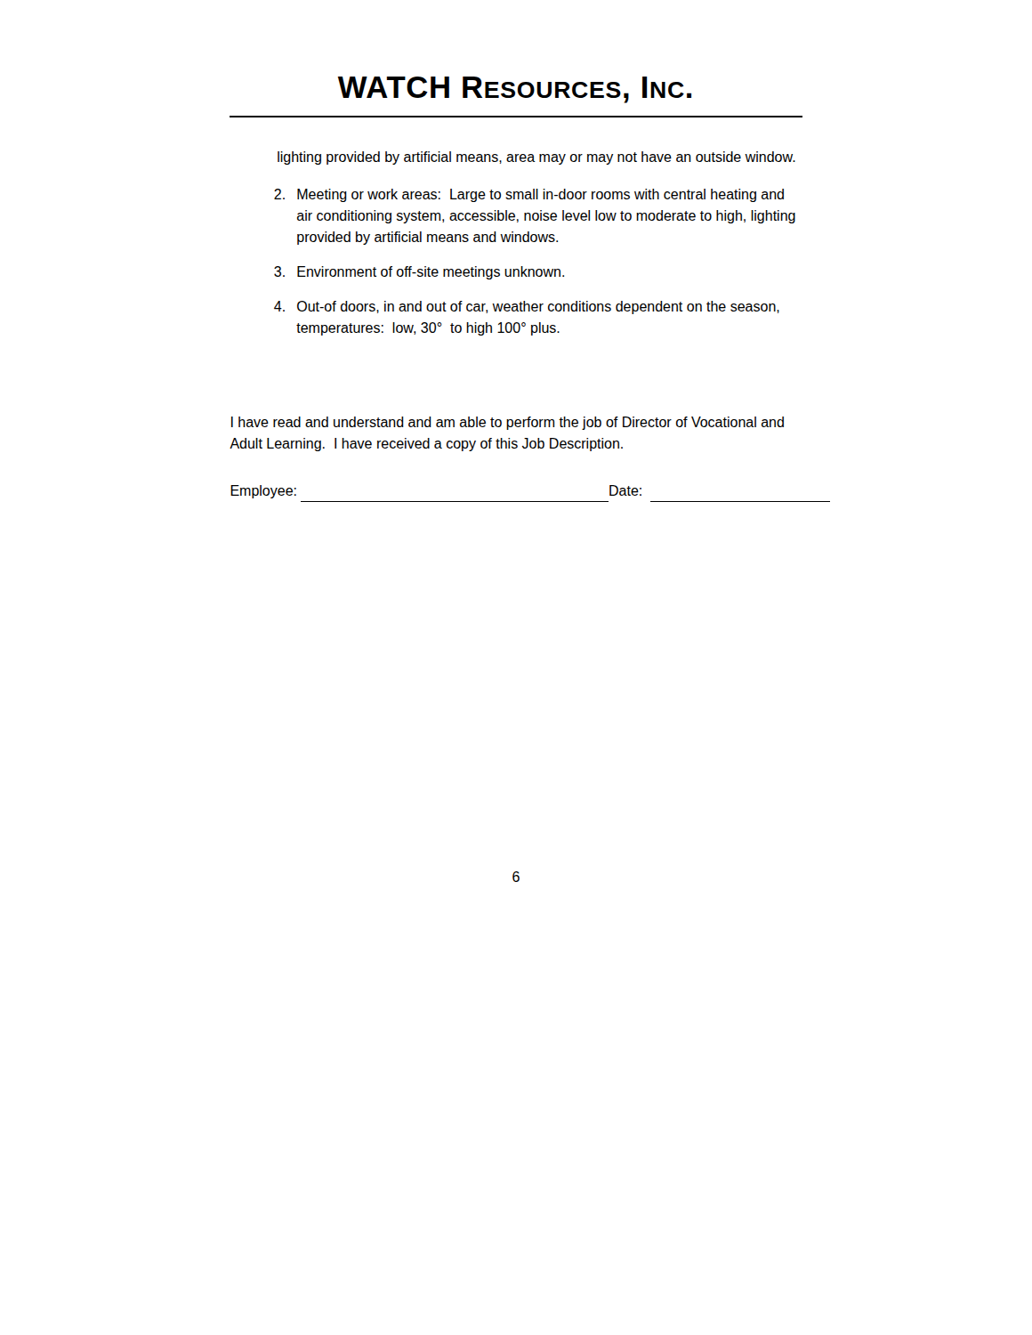WATCH RESOURCES, INC.
lighting provided by artificial means, area may or may not have an outside window.
Meeting or work areas: Large to small in-door rooms with central heating and air conditioning system, accessible, noise level low to moderate to high, lighting provided by artificial means and windows.
Environment of off-site meetings unknown.
Out-of doors, in and out of car, weather conditions dependent on the season, temperatures: low, 30° to high 100° plus.
I have read and understand and am able to perform the job of Director of Vocational and Adult Learning. I have received a copy of this Job Description.
Employee: Date:
6